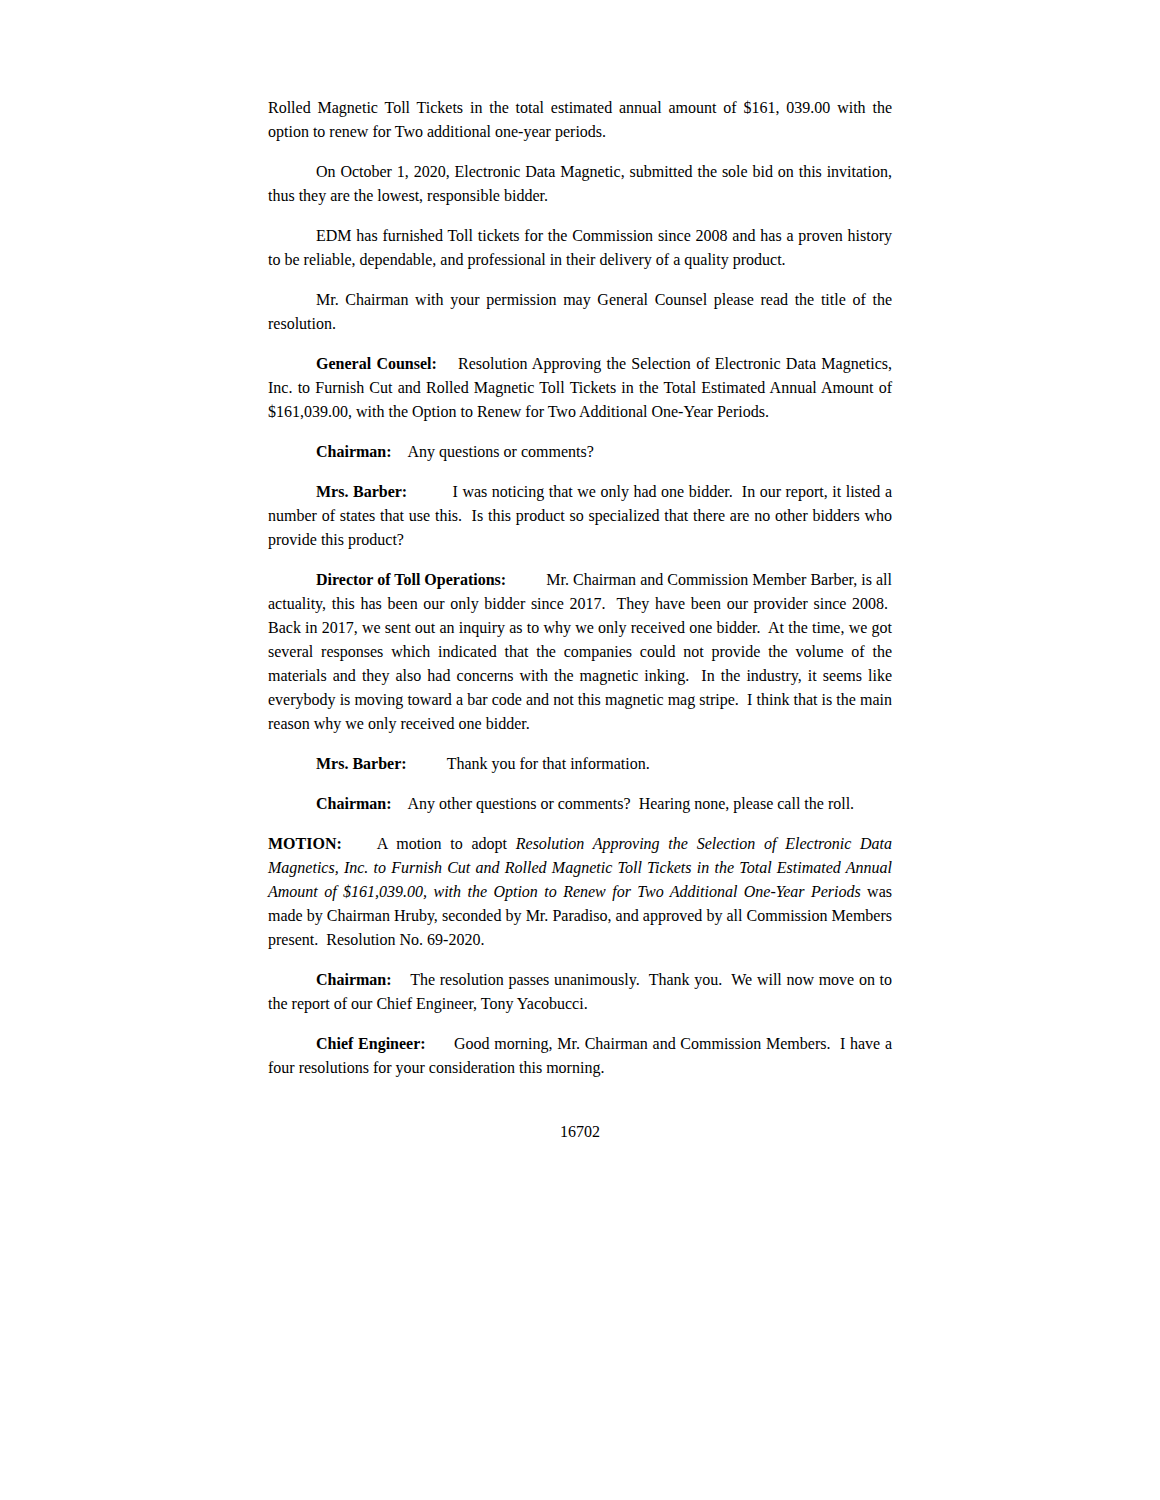Rolled Magnetic Toll Tickets in the total estimated annual amount of $161, 039.00 with the option to renew for Two additional one-year periods.
On October 1, 2020, Electronic Data Magnetic, submitted the sole bid on this invitation, thus they are the lowest, responsible bidder.
EDM has furnished Toll tickets for the Commission since 2008 and has a proven history to be reliable, dependable, and professional in their delivery of a quality product.
Mr. Chairman with your permission may General Counsel please read the title of the resolution.
General Counsel: Resolution Approving the Selection of Electronic Data Magnetics, Inc. to Furnish Cut and Rolled Magnetic Toll Tickets in the Total Estimated Annual Amount of $161,039.00, with the Option to Renew for Two Additional One-Year Periods.
Chairman: Any questions or comments?
Mrs. Barber: I was noticing that we only had one bidder. In our report, it listed a number of states that use this. Is this product so specialized that there are no other bidders who provide this product?
Director of Toll Operations: Mr. Chairman and Commission Member Barber, is all actuality, this has been our only bidder since 2017. They have been our provider since 2008. Back in 2017, we sent out an inquiry as to why we only received one bidder. At the time, we got several responses which indicated that the companies could not provide the volume of the materials and they also had concerns with the magnetic inking. In the industry, it seems like everybody is moving toward a bar code and not this magnetic mag stripe. I think that is the main reason why we only received one bidder.
Mrs. Barber: Thank you for that information.
Chairman: Any other questions or comments? Hearing none, please call the roll.
MOTION: A motion to adopt Resolution Approving the Selection of Electronic Data Magnetics, Inc. to Furnish Cut and Rolled Magnetic Toll Tickets in the Total Estimated Annual Amount of $161,039.00, with the Option to Renew for Two Additional One-Year Periods was made by Chairman Hruby, seconded by Mr. Paradiso, and approved by all Commission Members present. Resolution No. 69-2020.
Chairman: The resolution passes unanimously. Thank you. We will now move on to the report of our Chief Engineer, Tony Yacobucci.
Chief Engineer: Good morning, Mr. Chairman and Commission Members. I have a four resolutions for your consideration this morning.
16702